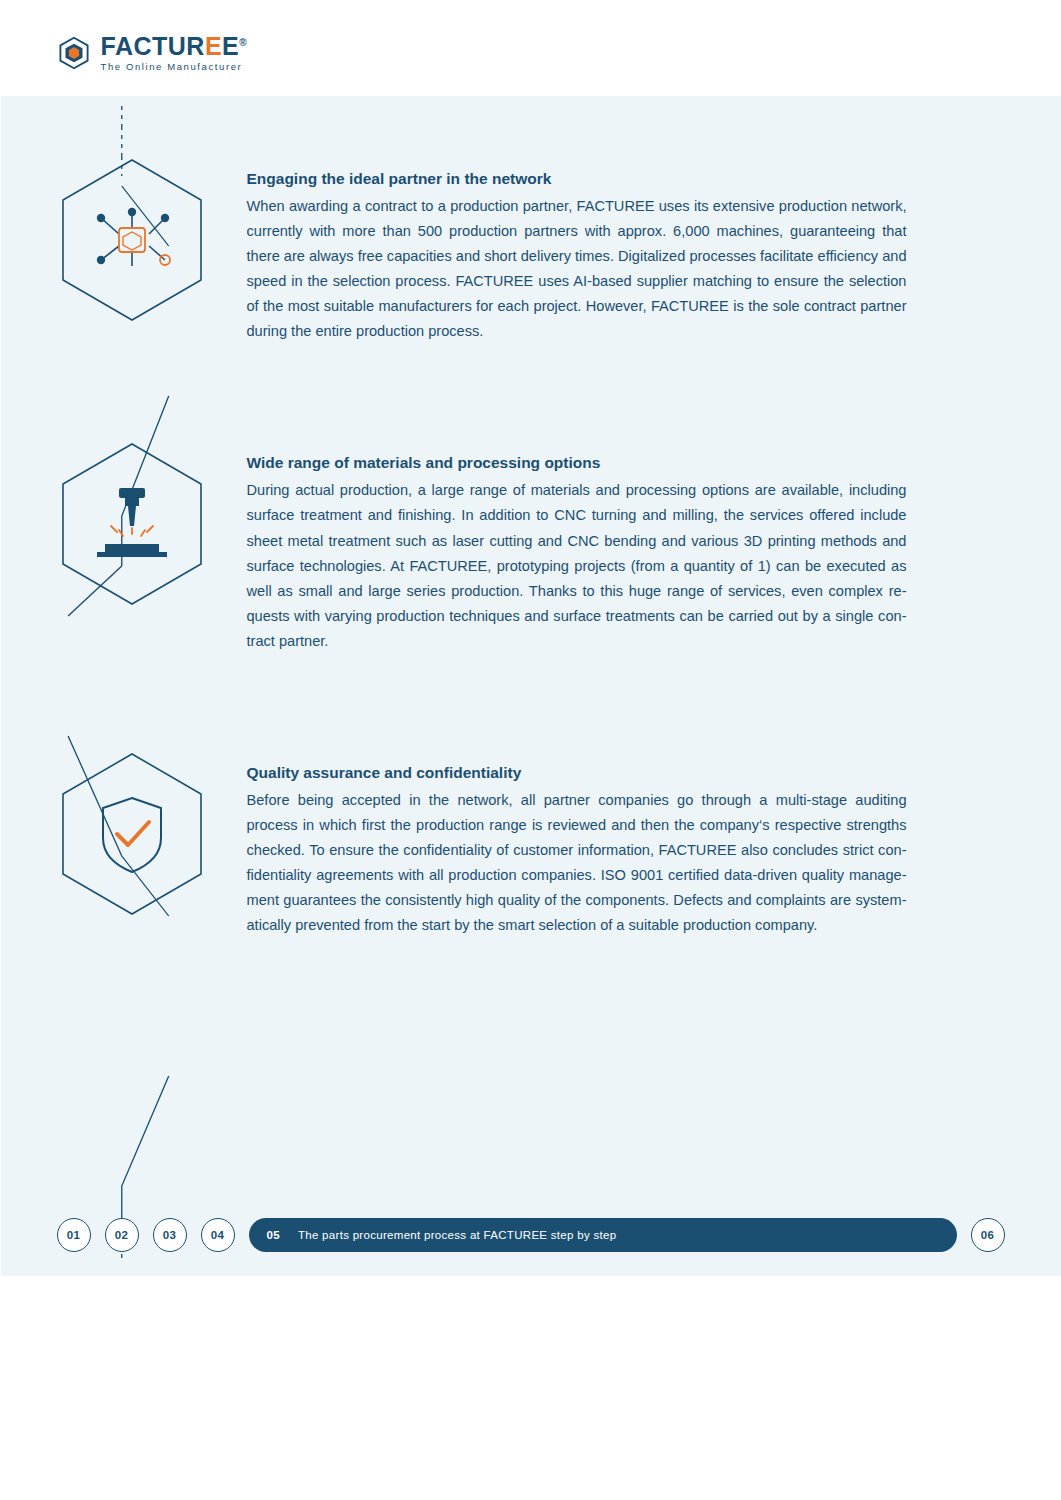FACTUREE® The Online Manufacturer
Engaging the ideal partner in the network
When awarding a contract to a production partner, FACTUREE uses its extensive production network, currently with more than 500 production partners with approx. 6,000 machines, guaranteeing that there are always free capacities and short delivery times. Digitalized processes facilitate efficiency and speed in the selection process. FACTUREE uses AI-based supplier matching to ensure the selection of the most suitable manufacturers for each project. However, FACTUREE is the sole contract partner during the entire production process.
Wide range of materials and processing options
During actual production, a large range of materials and processing options are available, including surface treatment and finishing. In addition to CNC turning and milling, the services offered include sheet metal treatment such as laser cutting and CNC bending and various 3D printing methods and surface technologies. At FACTUREE, prototyping projects (from a quantity of 1) can be executed as well as small and large series production. Thanks to this huge range of services, even complex requests with varying production techniques and surface treatments can be carried out by a single contract partner.
Quality assurance and confidentiality
Before being accepted in the network, all partner companies go through a multi-stage auditing process in which first the production range is reviewed and then the company‘s respective strengths checked. To ensure the confidentiality of customer information, FACTUREE also concludes strict confidentiality agreements with all production companies. ISO 9001 certified data-driven quality management guarantees the consistently high quality of the components. Defects and complaints are systematically prevented from the start by the smart selection of a suitable production company.
01 02 03 04 05 The parts procurement process at FACTUREE step by step 06